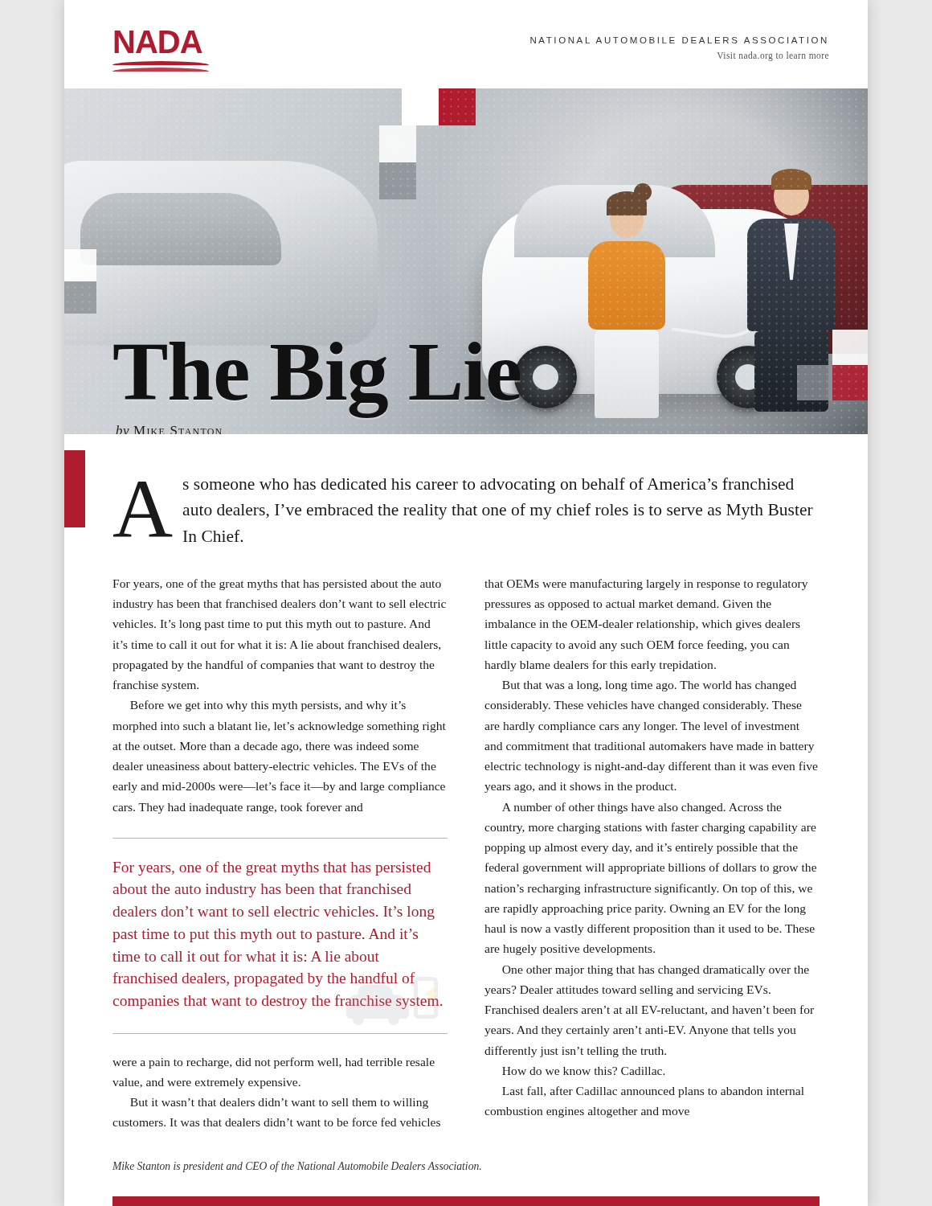NADA
NATIONAL AUTOMOBILE DEALERS ASSOCIATION
Visit nada.org to learn more
The Big Lie
by Mike Stanton
As someone who has dedicated his career to advocating on behalf of America’s franchised auto dealers, I’ve embraced the reality that one of my chief roles is to serve as Myth Buster In Chief.
For years, one of the great myths that has persisted about the auto industry has been that franchised dealers don’t want to sell electric vehicles. It’s long past time to put this myth out to pasture. And it’s time to call it out for what it is: A lie about franchised dealers, propagated by the handful of companies that want to destroy the franchise system.
Before we get into why this myth persists, and why it’s morphed into such a blatant lie, let’s acknowledge something right at the outset. More than a decade ago, there was indeed some dealer uneasiness about battery-electric vehicles. The EVs of the early and mid-2000s were—let’s face it—by and large compliance cars. They had inadequate range, took forever and
For years, one of the great myths that has persisted about the auto industry has been that franchised dealers don’t want to sell electric vehicles. It’s long past time to put this myth out to pasture. And it’s time to call it out for what it is: A lie about franchised dealers, propagated by the handful of companies that want to destroy the franchise system.
were a pain to recharge, did not perform well, had terrible resale value, and were extremely expensive.
But it wasn’t that dealers didn’t want to sell them to willing customers. It was that dealers didn’t want to be force fed vehicles that OEMs were manufacturing largely in response to regulatory pressures as opposed to actual market demand. Given the imbalance in the OEM-dealer relationship, which gives dealers little capacity to avoid any such OEM force feeding, you can hardly blame dealers for this early trepidation.
But that was a long, long time ago. The world has changed considerably. These vehicles have changed considerably. These are hardly compliance cars any longer. The level of investment and commitment that traditional automakers have made in battery electric technology is night-and-day different than it was even five years ago, and it shows in the product.
A number of other things have also changed. Across the country, more charging stations with faster charging capability are popping up almost every day, and it’s entirely possible that the federal government will appropriate billions of dollars to grow the nation’s recharging infrastructure significantly. On top of this, we are rapidly approaching price parity. Owning an EV for the long haul is now a vastly different proposition than it used to be. These are hugely positive developments.
One other major thing that has changed dramatically over the years? Dealer attitudes toward selling and servicing EVs. Franchised dealers aren’t at all EV-reluctant, and haven’t been for years. And they certainly aren’t anti-EV. Anyone that tells you differently just isn’t telling the truth.
How do we know this? Cadillac.
Last fall, after Cadillac announced plans to abandon internal combustion engines altogether and move
Mike Stanton is president and CEO of the National Automobile Dealers Association.